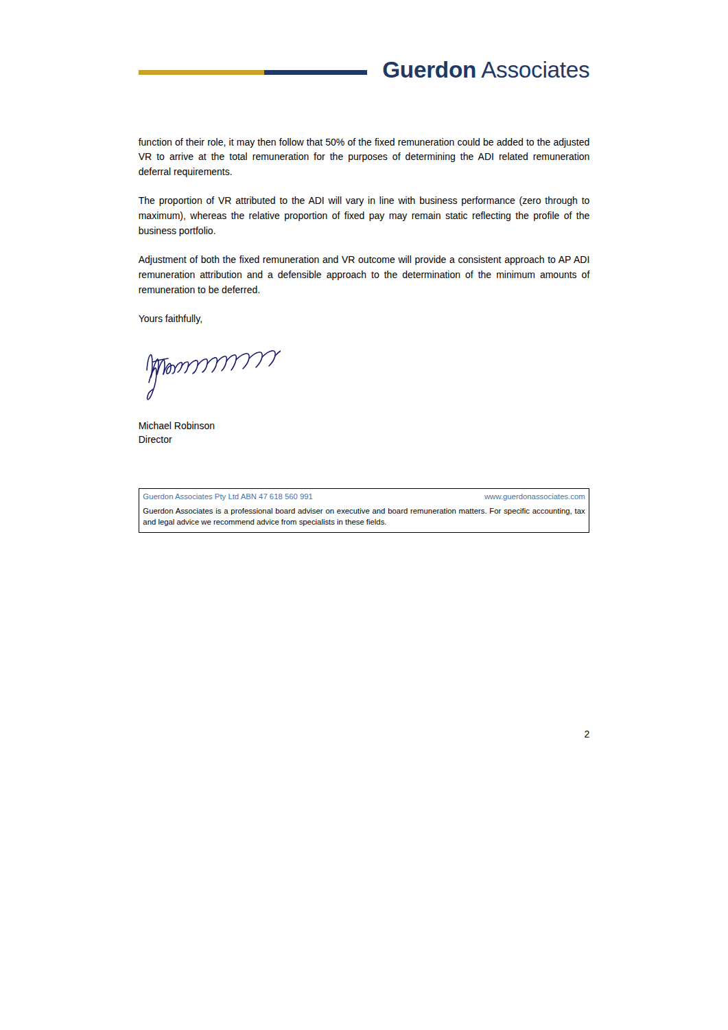Guerdon Associates
function of their role, it may then follow that 50% of the fixed remuneration could be added to the adjusted VR to arrive at the total remuneration for the purposes of determining the ADI related remuneration deferral requirements.
The proportion of VR attributed to the ADI will vary in line with business performance (zero through to maximum), whereas the relative proportion of fixed pay may remain static reflecting the profile of the business portfolio.
Adjustment of both the fixed remuneration and VR outcome will provide a consistent approach to AP ADI remuneration attribution and a defensible approach to the determination of the minimum amounts of remuneration to be deferred.
Yours faithfully,
Michael Robinson
Director
Guerdon Associates Pty Ltd ABN 47 618 560 991 www.guerdonassociates.com
Guerdon Associates is a professional board adviser on executive and board remuneration matters. For specific accounting, tax and legal advice we recommend advice from specialists in these fields.
2